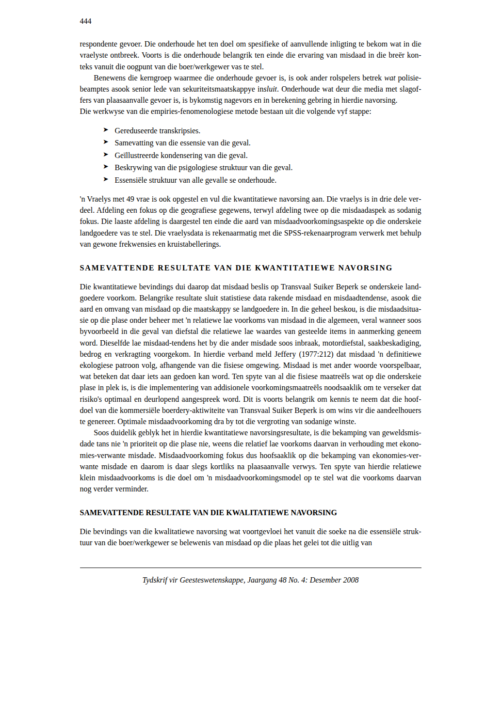444
respondente gevoer. Die onderhoude het ten doel om spesifieke of aanvullende inligting te bekom wat in die vraelyste ontbreek. Voorts is die onderhoude belangrik ten einde die ervaring van misdaad in die breër konteks vanuit die oogpunt van die boer/werkgewer vas te stel.
Benewens die kerngroep waarmee die onderhoude gevoer is, is ook ander rolspelers betrek wat polisiebeamptes asook senior lede van sekuriteitsmaatskappye insluit. Onderhoude wat deur die media met slagoffers van plaasaanvalle gevoer is, is bykomstig nagevors en in berekening gebring in hierdie navorsing.
Die werkwyse van die empiries-fenomenologiese metode bestaan uit die volgende vyf stappe:
Gereduseerde transkripsies.
Samevatting van die essensie van die geval.
Geïllustreerde kondensering van die geval.
Beskrywing van die psigologiese struktuur van die geval.
Essensiële struktuur van alle gevalle se onderhoude.
'n Vraelys met 49 vrae is ook opgestel en vul die kwantitatiewe navorsing aan. Die vraelys is in drie dele verdeel. Afdeling een fokus op die geografiese gegewens, terwyl afdeling twee op die misdaadaspek as sodanig fokus. Die laaste afdeling is daargestel ten einde die aard van misdaadvoorkomingsaspekte op die onderskeie landgoedere vas te stel. Die vraelysdata is rekenaarmatig met die SPSS-rekenaarprogram verwerk met behulp van gewone frekwensies en kruistabellerings.
SAMEVATTENDE RESULTATE VAN DIE KWANTITATIEWE NAVORSING
Die kwantitatiewe bevindings dui daarop dat misdaad beslis op Transvaal Suiker Beperk se onderskeie landgoedere voorkom. Belangrike resultate sluit statistiese data rakende misdaad en misdaadtendense, asook die aard en omvang van misdaad op die maatskappy se landgoedere in. In die geheel beskou, is die misdaadsituasie op die plase onder beheer met 'n relatiewe lae voorkoms van misdaad in die algemeen, veral wanneer soos byvoorbeeld in die geval van diefstal die relatiewe lae waardes van gesteelde items in aanmerking geneem word. Dieselfde lae misdaad-tendens het by die ander misdade soos inbraak, motordiefstal, saakbeskadiging, bedrog en verkragting voorgekom. In hierdie verband meld Jeffery (1977:212) dat misdaad 'n definitiewe ekologiese patroon volg, afhangende van die fisiese omgewing. Misdaad is met ander woorde voorspelbaar, wat beteken dat daar iets aan gedoen kan word. Ten spyte van al die fisiese maatreëls wat op die onderskeie plase in plek is, is die implementering van addisionele voorkomingsmaatreëls noodsaaklik om te verseker dat risiko's optimaal en deurlopend aangespreek word. Dit is voorts belangrik om kennis te neem dat die hoofdoel van die kommersiële boerdery-aktiwiteite van Transvaal Suiker Beperk is om wins vir die aandeelhouers te genereer. Optimale misdaadvoorkoming dra by tot die vergroting van sodanige winste.
Soos duidelik geblyk het in hierdie kwantitatiewe navorsingsresultate, is die bekamping van geweldsmisdade tans nie 'n prioriteit op die plase nie, weens die relatief lae voorkoms daarvan in verhouding met ekonomies-verwante misdade. Misdaadvoorkoming fokus dus hoofsaaklik op die bekamping van ekonomies-verwante misdade en daarom is daar slegs kortliks na plaasaanvalle verwys. Ten spyte van hierdie relatiewe klein misdaadvoorkoms is die doel om 'n misdaadvoorkomingsmodel op te stel wat die voorkoms daarvan nog verder verminder.
SAMEVATTENDE RESULTATE VAN DIE KWALITATIEWE NAVORSING
Die bevindings van die kwalitatiewe navorsing wat voortgevloei het vanuit die soeke na die essensiële struktuur van die boer/werkgewer se belewenis van misdaad op die plaas het gelei tot die uitlig van
Tydskrif vir Geesteswetenskappe, Jaargang 48 No. 4: Desember 2008